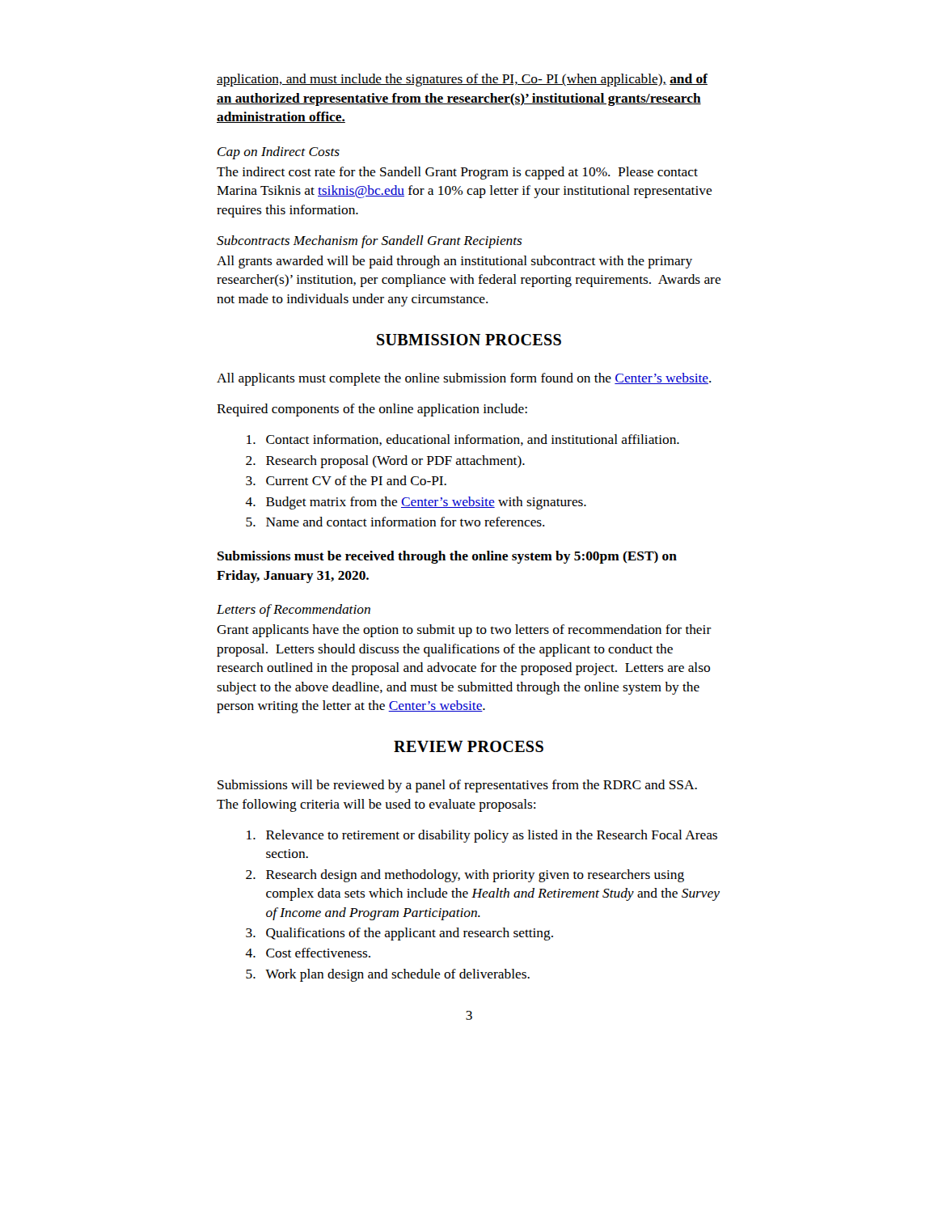application, and must include the signatures of the PI, Co- PI (when applicable), and of an authorized representative from the researcher(s)’ institutional grants/research administration office.
Cap on Indirect Costs
The indirect cost rate for the Sandell Grant Program is capped at 10%. Please contact Marina Tsiknis at tsiknis@bc.edu for a 10% cap letter if your institutional representative requires this information.
Subcontracts Mechanism for Sandell Grant Recipients
All grants awarded will be paid through an institutional subcontract with the primary researcher(s)’ institution, per compliance with federal reporting requirements. Awards are not made to individuals under any circumstance.
SUBMISSION PROCESS
All applicants must complete the online submission form found on the Center’s website.
Required components of the online application include:
Contact information, educational information, and institutional affiliation.
Research proposal (Word or PDF attachment).
Current CV of the PI and Co-PI.
Budget matrix from the Center’s website with signatures.
Name and contact information for two references.
Submissions must be received through the online system by 5:00pm (EST) on Friday, January 31, 2020.
Letters of Recommendation
Grant applicants have the option to submit up to two letters of recommendation for their proposal. Letters should discuss the qualifications of the applicant to conduct the research outlined in the proposal and advocate for the proposed project. Letters are also subject to the above deadline, and must be submitted through the online system by the person writing the letter at the Center’s website.
REVIEW PROCESS
Submissions will be reviewed by a panel of representatives from the RDRC and SSA. The following criteria will be used to evaluate proposals:
Relevance to retirement or disability policy as listed in the Research Focal Areas section.
Research design and methodology, with priority given to researchers using complex data sets which include the Health and Retirement Study and the Survey of Income and Program Participation.
Qualifications of the applicant and research setting.
Cost effectiveness.
Work plan design and schedule of deliverables.
3